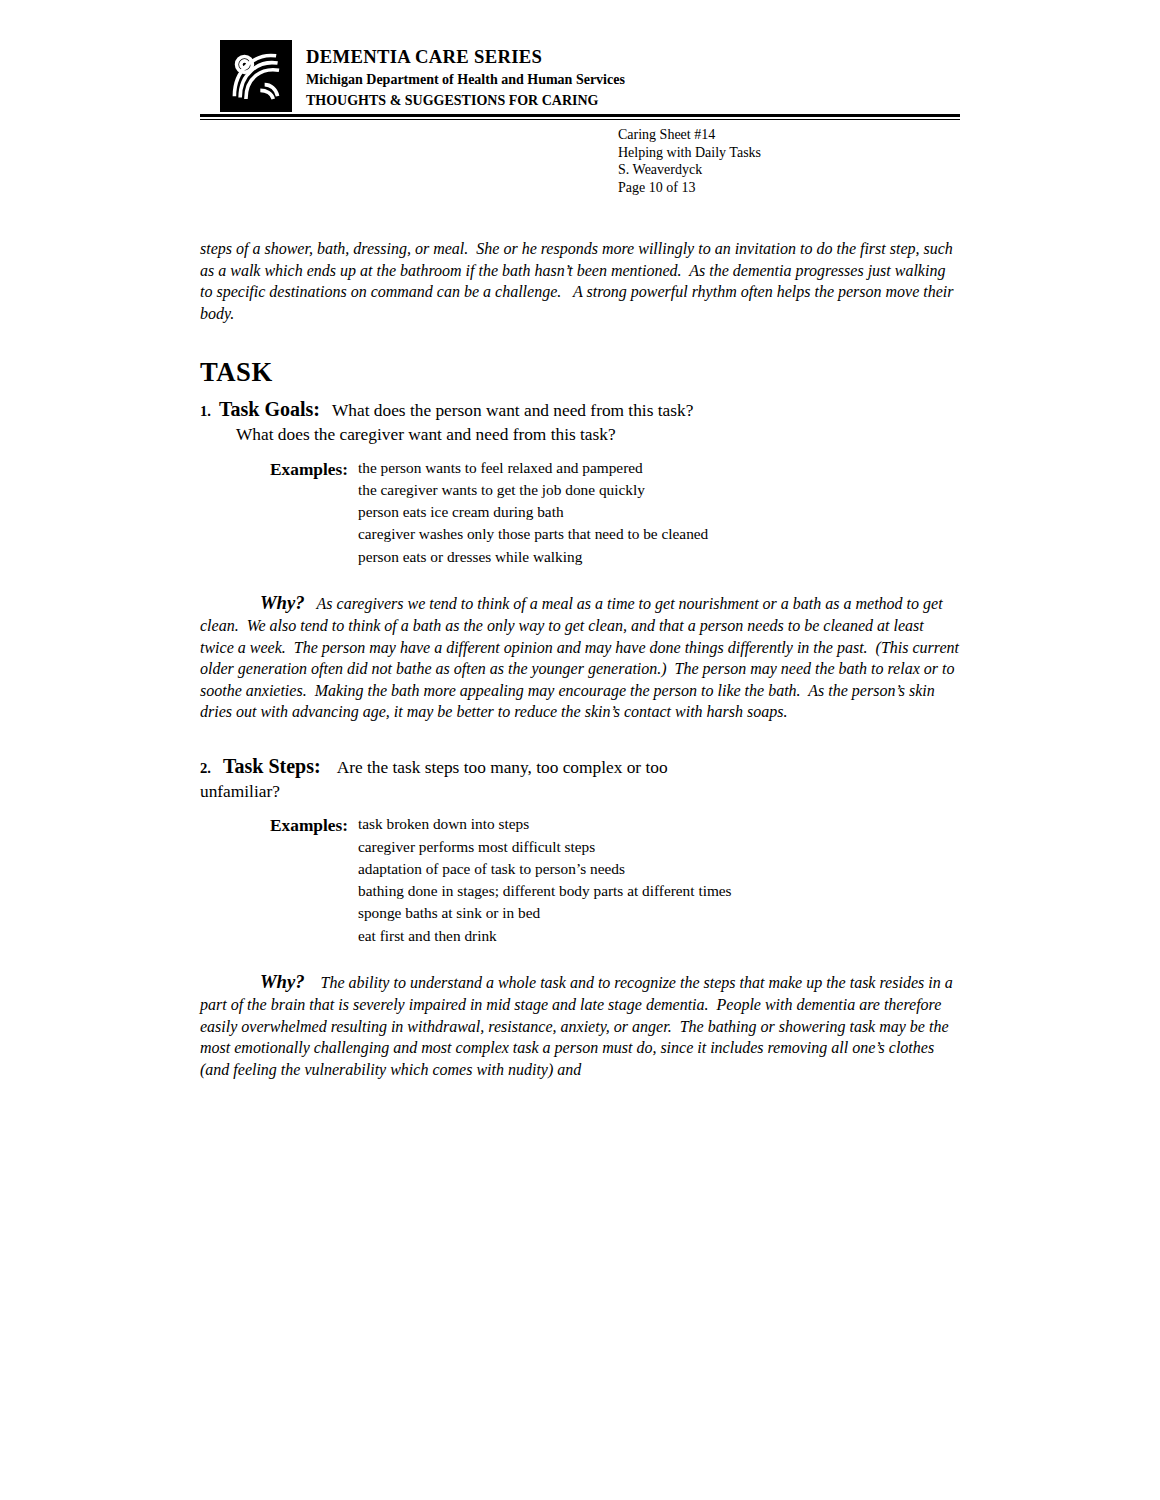DEMENTIA CARE SERIES
Michigan Department of Health and Human Services
THOUGHTS & SUGGESTIONS FOR CARING
Caring Sheet #14
Helping with Daily Tasks
S. Weaverdyck
Page 10 of 13
steps of a shower, bath, dressing, or meal. She or he responds more willingly to an invitation to do the first step, such as a walk which ends up at the bathroom if the bath hasn’t been mentioned. As the dementia progresses just walking to specific destinations on command can be a challenge. A strong powerful rhythm often helps the person move their body.
TASK
1. Task Goals: What does the person want and need from this task?
What does the caregiver want and need from this task?
Examples:
the person wants to feel relaxed and pampered
the caregiver wants to get the job done quickly
person eats ice cream during bath
caregiver washes only those parts that need to be cleaned
person eats or dresses while walking
Why? As caregivers we tend to think of a meal as a time to get nourishment or a bath as a method to get clean. We also tend to think of a bath as the only way to get clean, and that a person needs to be cleaned at least twice a week. The person may have a different opinion and may have done things differently in the past. (This current older generation often did not bathe as often as the younger generation.) The person may need the bath to relax or to soothe anxieties. Making the bath more appealing may encourage the person to like the bath. As the person’s skin dries out with advancing age, it may be better to reduce the skin’s contact with harsh soaps.
2. Task Steps: Are the task steps too many, too complex or too
unfamiliar?
Examples:
task broken down into steps
caregiver performs most difficult steps
adaptation of pace of task to person’s needs
bathing done in stages; different body parts at different times
sponge baths at sink or in bed
eat first and then drink
Why? The ability to understand a whole task and to recognize the steps that make up the task resides in a part of the brain that is severely impaired in mid stage and late stage dementia. People with dementia are therefore easily overwhelmed resulting in withdrawal, resistance, anxiety, or anger. The bathing or showering task may be the most emotionally challenging and most complex task a person must do, since it includes removing all one’s clothes (and feeling the vulnerability which comes with nudity) and